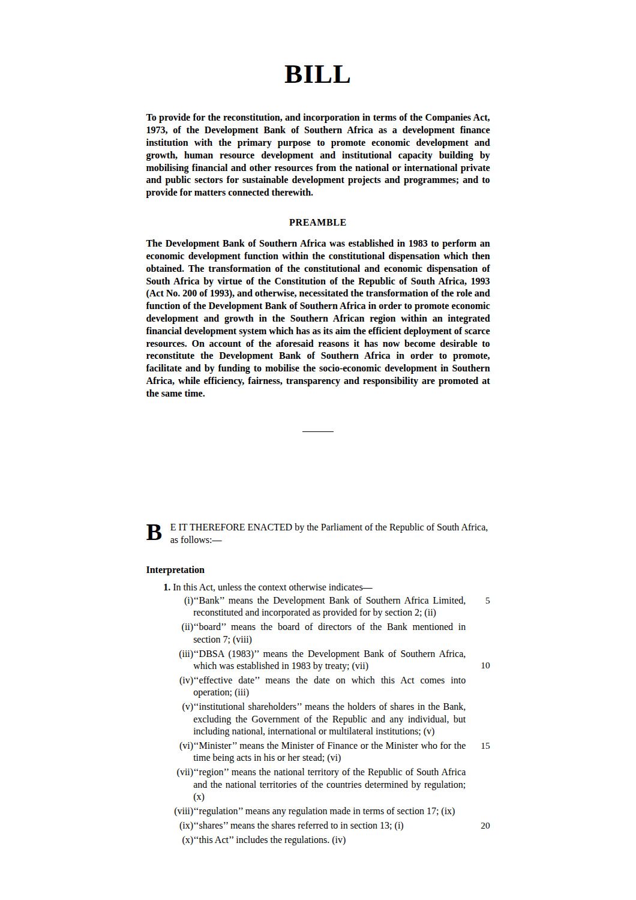BILL
To provide for the reconstitution, and incorporation in terms of the Companies Act, 1973, of the Development Bank of Southern Africa as a development finance institution with the primary purpose to promote economic development and growth, human resource development and institutional capacity building by mobilising financial and other resources from the national or international private and public sectors for sustainable development projects and programmes; and to provide for matters connected therewith.
PREAMBLE
The Development Bank of Southern Africa was established in 1983 to perform an economic development function within the constitutional dispensation which then obtained. The transformation of the constitutional and economic dispensation of South Africa by virtue of the Constitution of the Republic of South Africa, 1993 (Act No. 200 of 1993), and otherwise, necessitated the transformation of the role and function of the Development Bank of Southern Africa in order to promote economic development and growth in the Southern African region within an integrated financial development system which has as its aim the efficient deployment of scarce resources. On account of the aforesaid reasons it has now become desirable to reconstitute the Development Bank of Southern Africa in order to promote, facilitate and by funding to mobilise the socio-economic development in Southern Africa, while efficiency, fairness, transparency and responsibility are promoted at the same time.
BE IT THEREFORE ENACTED by the Parliament of the Republic of South Africa, as follows:—
Interpretation
1. In this Act, unless the context otherwise indicates—
| (i) | ‘‘Bank’’ means the Development Bank of Southern Africa Limited, reconstituted and incorporated as provided for by section 2; (ii) | 5 |
| (ii) | ‘‘board’’ means the board of directors of the Bank mentioned in section 7; (viii) | |
| (iii) | ‘‘DBSA (1983)’’ means the Development Bank of Southern Africa, which was established in 1983 by treaty; (vii) | 10 |
| (iv) | ‘‘effective date’’ means the date on which this Act comes into operation; (iii) | |
| (v) | ‘‘institutional shareholders’’ means the holders of shares in the Bank, excluding the Government of the Republic and any individual, but including national, international or multilateral institutions; (v) | |
| (vi) | ‘‘Minister’’ means the Minister of Finance or the Minister who for the time being acts in his or her stead; (vi) | 15 |
| (vii) | ‘‘region’’ means the national territory of the Republic of South Africa and the national territories of the countries determined by regulation; (x) | |
| (viii) | ‘‘regulation’’ means any regulation made in terms of section 17; (ix) | |
| (ix) | ‘‘shares’’ means the shares referred to in section 13; (i) | 20 |
| (x) | ‘‘this Act’’ includes the regulations. (iv) | |